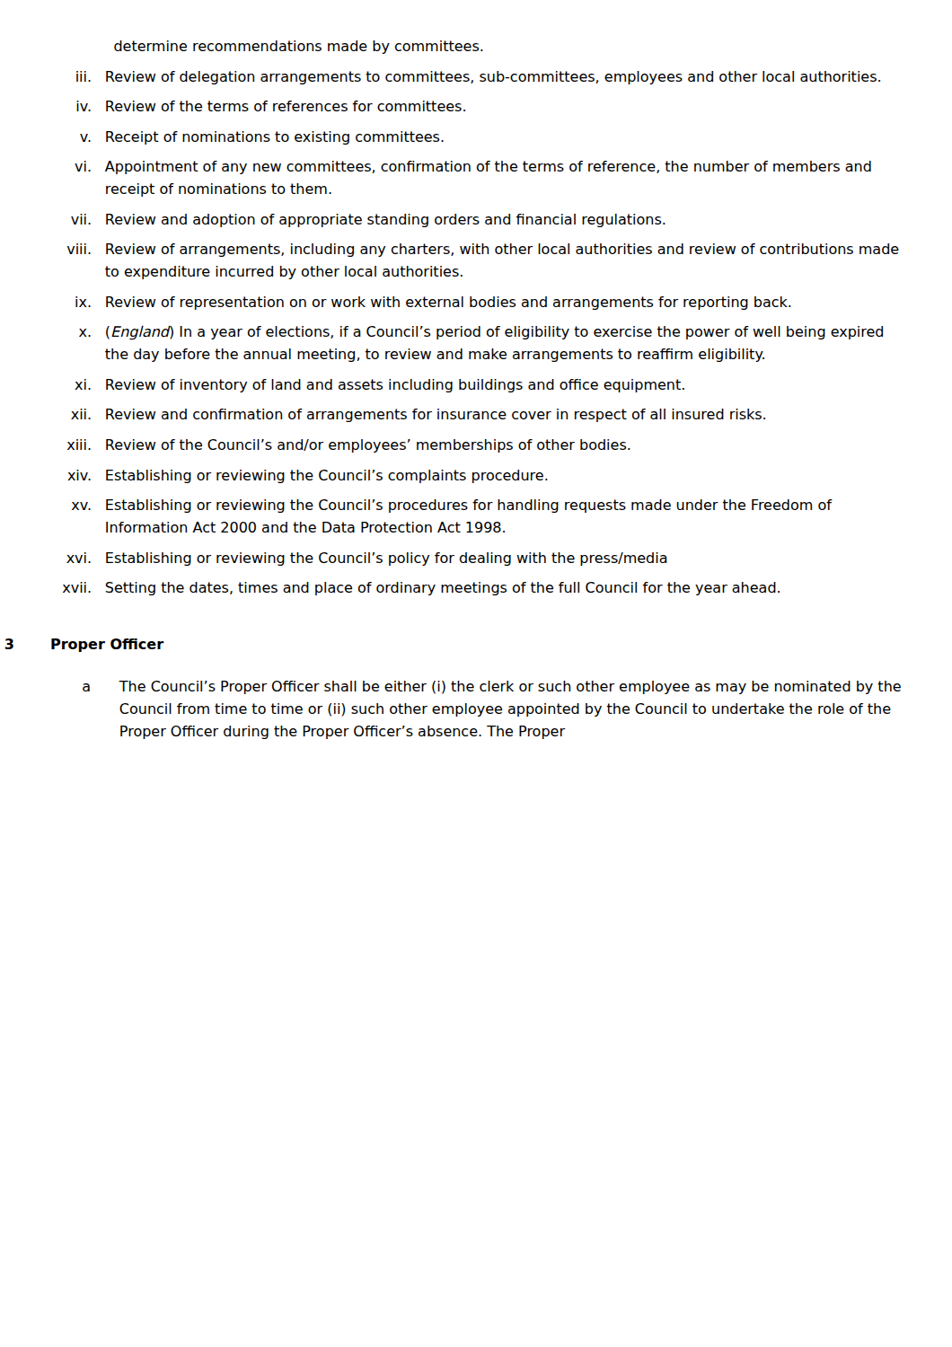determine recommendations made by committees.
Review of delegation arrangements to committees, sub-committees, employees and other local authorities.
Review of the terms of references for committees.
Receipt of nominations to existing committees.
Appointment of any new committees, confirmation of the terms of reference, the number of members and receipt of nominations to them.
Review and adoption of appropriate standing orders and financial regulations.
Review of arrangements, including any charters, with other local authorities and review of contributions made to expenditure incurred by other local authorities.
Review of representation on or work with external bodies and arrangements for reporting back.
(England) In a year of elections, if a Council’s period of eligibility to exercise the power of well being expired the day before the annual meeting, to review and make arrangements to reaffirm eligibility.
Review of inventory of land and assets including buildings and office equipment.
Review and confirmation of arrangements for insurance cover in respect of all insured risks.
Review of the Council’s and/or employees’ memberships of other bodies.
Establishing or reviewing the Council’s complaints procedure.
Establishing or reviewing the Council’s procedures for handling requests made under the Freedom of Information Act 2000 and the Data Protection Act 1998.
Establishing or reviewing the Council’s policy for dealing with the press/media
Setting the dates, times and place of ordinary meetings of the full Council for the year ahead.
3 Proper Officer
a
The Council’s Proper Officer shall be either (i) the clerk or such other employee as may be nominated by the Council from time to time or (ii) such other employee appointed by the Council to undertake the role of the Proper Officer during the Proper Officer’s absence. The Proper